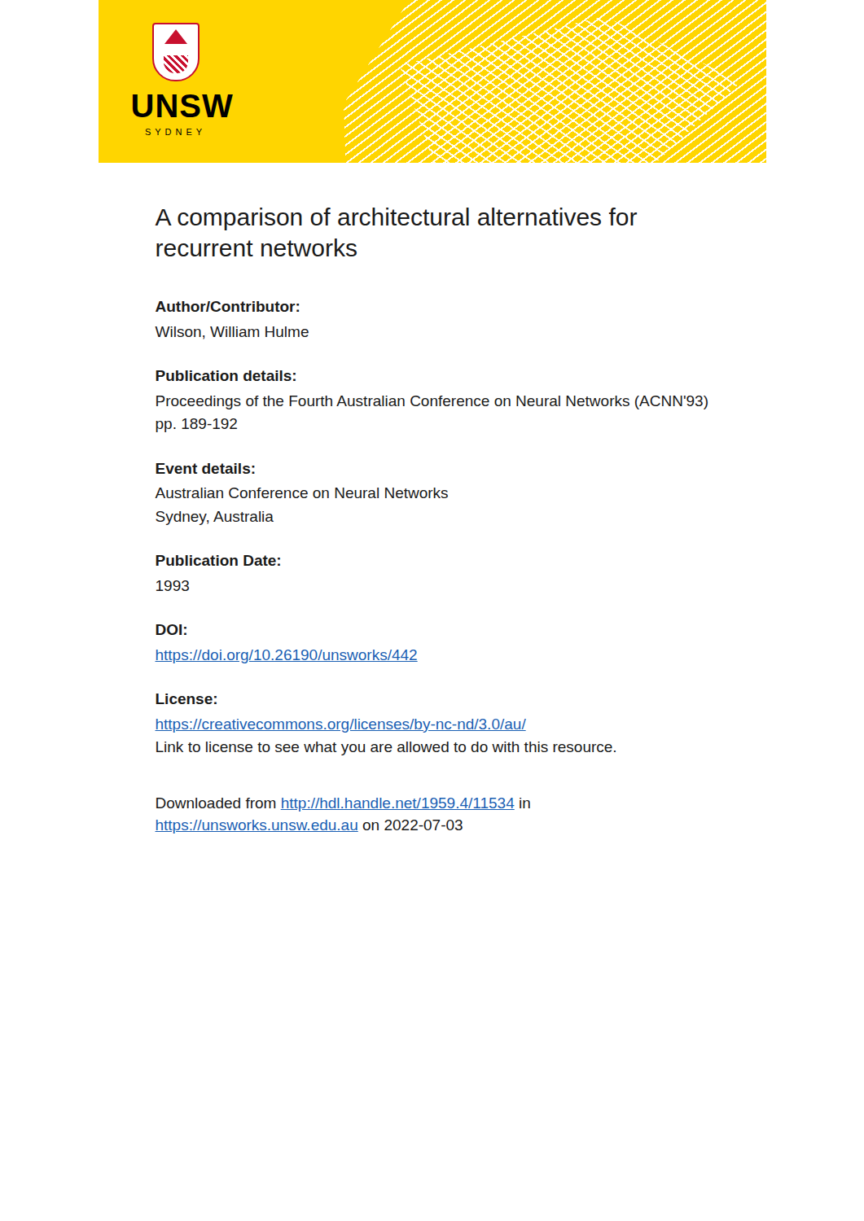UNSW
SYDNEY
A comparison of architectural alternatives for recurrent networks
Author/Contributor:
Wilson, William Hulme
Publication details:
Proceedings of the Fourth Australian Conference on Neural Networks (ACNN'93)
pp. 189-192
Event details:
Australian Conference on Neural Networks
Sydney, Australia
Publication Date:
1993
DOI:
https://doi.org/10.26190/unsworks/442
License:
https://creativecommons.org/licenses/by-nc-nd/3.0/au/
Link to license to see what you are allowed to do with this resource.
Downloaded from http://hdl.handle.net/1959.4/11534 in https://unsworks.unsw.edu.au on 2022-07-03